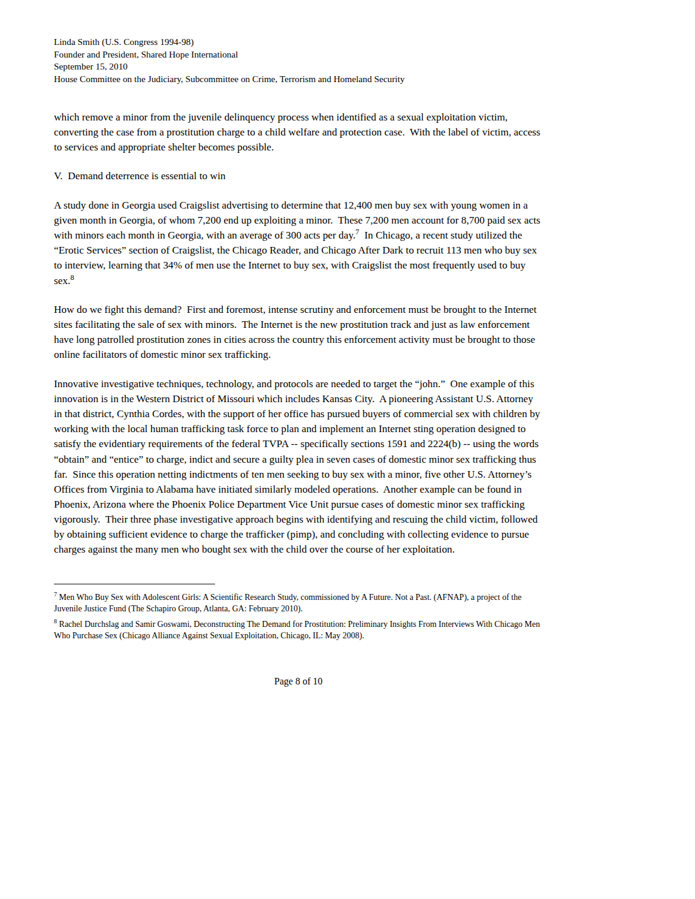Linda Smith (U.S. Congress 1994-98)
Founder and President, Shared Hope International
September 15, 2010
House Committee on the Judiciary, Subcommittee on Crime, Terrorism and Homeland Security
which remove a minor from the juvenile delinquency process when identified as a sexual exploitation victim, converting the case from a prostitution charge to a child welfare and protection case. With the label of victim, access to services and appropriate shelter becomes possible.
V. Demand deterrence is essential to win
A study done in Georgia used Craigslist advertising to determine that 12,400 men buy sex with young women in a given month in Georgia, of whom 7,200 end up exploiting a minor. These 7,200 men account for 8,700 paid sex acts with minors each month in Georgia, with an average of 300 acts per day.7 In Chicago, a recent study utilized the “Erotic Services” section of Craigslist, the Chicago Reader, and Chicago After Dark to recruit 113 men who buy sex to interview, learning that 34% of men use the Internet to buy sex, with Craigslist the most frequently used to buy sex.8
How do we fight this demand? First and foremost, intense scrutiny and enforcement must be brought to the Internet sites facilitating the sale of sex with minors. The Internet is the new prostitution track and just as law enforcement have long patrolled prostitution zones in cities across the country this enforcement activity must be brought to those online facilitators of domestic minor sex trafficking.
Innovative investigative techniques, technology, and protocols are needed to target the “john.” One example of this innovation is in the Western District of Missouri which includes Kansas City. A pioneering Assistant U.S. Attorney in that district, Cynthia Cordes, with the support of her office has pursued buyers of commercial sex with children by working with the local human trafficking task force to plan and implement an Internet sting operation designed to satisfy the evidentiary requirements of the federal TVPA -- specifically sections 1591 and 2224(b) -- using the words “obtain” and “entice” to charge, indict and secure a guilty plea in seven cases of domestic minor sex trafficking thus far. Since this operation netting indictments of ten men seeking to buy sex with a minor, five other U.S. Attorney’s Offices from Virginia to Alabama have initiated similarly modeled operations. Another example can be found in Phoenix, Arizona where the Phoenix Police Department Vice Unit pursue cases of domestic minor sex trafficking vigorously. Their three phase investigative approach begins with identifying and rescuing the child victim, followed by obtaining sufficient evidence to charge the trafficker (pimp), and concluding with collecting evidence to pursue charges against the many men who bought sex with the child over the course of her exploitation.
7 Men Who Buy Sex with Adolescent Girls: A Scientific Research Study, commissioned by A Future. Not a Past. (AFNAP), a project of the Juvenile Justice Fund (The Schapiro Group, Atlanta, GA: February 2010).
8 Rachel Durchslag and Samir Goswami, Deconstructing The Demand for Prostitution: Preliminary Insights From Interviews With Chicago Men Who Purchase Sex (Chicago Alliance Against Sexual Exploitation, Chicago, IL: May 2008).
Page 8 of 10